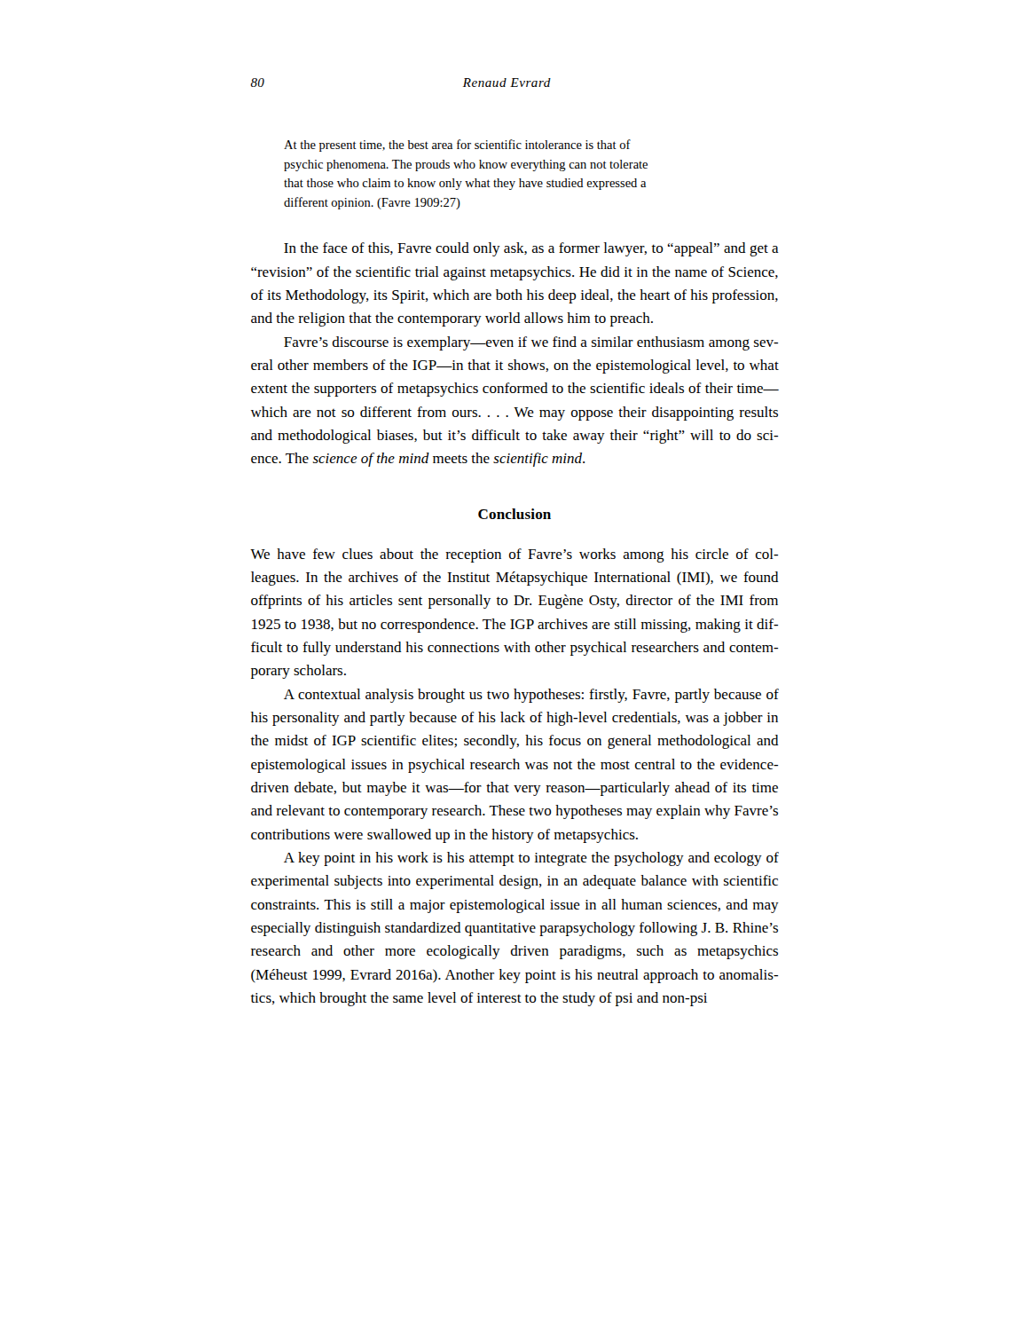80 Renaud Evrard
At the present time, the best area for scientific intolerance is that of psychic phenomena. The prouds who know everything can not tolerate that those who claim to know only what they have studied expressed a different opinion. (Favre 1909:27)
In the face of this, Favre could only ask, as a former lawyer, to “appeal” and get a “revision” of the scientific trial against metapsychics. He did it in the name of Science, of its Methodology, its Spirit, which are both his deep ideal, the heart of his profession, and the religion that the contemporary world allows him to preach.
Favre’s discourse is exemplary—even if we find a similar enthusiasm among several other members of the IGP—in that it shows, on the epistemological level, to what extent the supporters of metapsychics conformed to the scientific ideals of their time—which are not so different from ours. . . . We may oppose their disappointing results and methodological biases, but it’s difficult to take away their “right” will to do science. The science of the mind meets the scientific mind.
Conclusion
We have few clues about the reception of Favre’s works among his circle of colleagues. In the archives of the Institut Métapsychique International (IMI), we found offprints of his articles sent personally to Dr. Eugène Osty, director of the IMI from 1925 to 1938, but no correspondence. The IGP archives are still missing, making it difficult to fully understand his connections with other psychical researchers and contemporary scholars.
A contextual analysis brought us two hypotheses: firstly, Favre, partly because of his personality and partly because of his lack of high-level credentials, was a jobber in the midst of IGP scientific elites; secondly, his focus on general methodological and epistemological issues in psychical research was not the most central to the evidence-driven debate, but maybe it was—for that very reason—particularly ahead of its time and relevant to contemporary research. These two hypotheses may explain why Favre’s contributions were swallowed up in the history of metapsychics.
A key point in his work is his attempt to integrate the psychology and ecology of experimental subjects into experimental design, in an adequate balance with scientific constraints. This is still a major epistemological issue in all human sciences, and may especially distinguish standardized quantitative parapsychology following J. B. Rhine’s research and other more ecologically driven paradigms, such as metapsychics (Méheust 1999, Evrard 2016a). Another key point is his neutral approach to anomalistics, which brought the same level of interest to the study of psi and non-psi